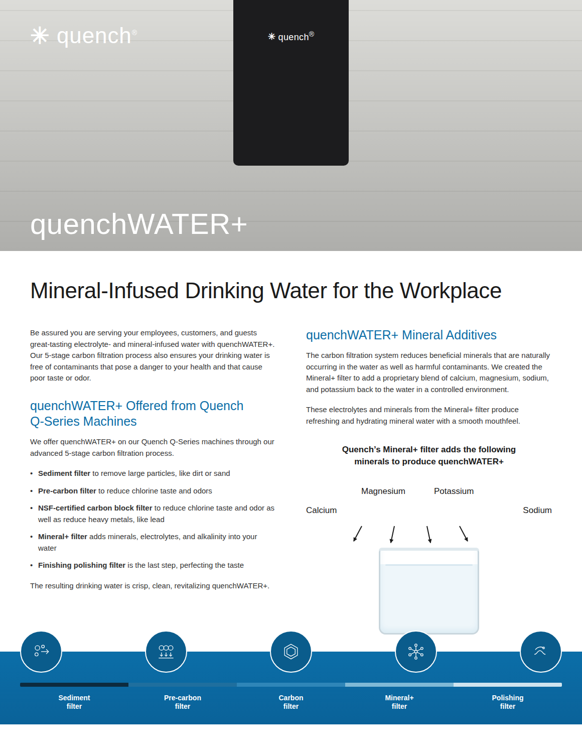✳ quench®
✳ quench®
quenchWATER+
Mineral-Infused Drinking Water for the Workplace
Be assured you are serving your employees, customers, and guests great-tasting electrolyte- and mineral-infused water with quenchWATER+. Our 5-stage carbon filtration process also ensures your drinking water is free of contaminants that pose a danger to your health and that cause poor taste or odor.
quenchWATER+ Offered from Quench
Q-Series Machines
We offer quenchWATER+ on our Quench Q-Series machines through our advanced 5-stage carbon filtration process.
Sediment filter to remove large particles, like dirt or sand
Pre-carbon filter to reduce chlorine taste and odors
NSF-certified carbon block filter to reduce chlorine taste and odor as well as reduce heavy metals, like lead
Mineral+ filter adds minerals, electrolytes, and alkalinity into your water
Finishing polishing filter is the last step, perfecting the taste
The resulting drinking water is crisp, clean, revitalizing quenchWATER+.
quenchWATER+ Mineral Additives
The carbon filtration system reduces beneficial minerals that are naturally occurring in the water as well as harmful contaminants. We created the Mineral+ filter to add a proprietary blend of calcium, magnesium, sodium, and potassium back to the water in a controlled environment.
These electrolytes and minerals from the Mineral+ filter produce refreshing and hydrating mineral water with a smooth mouthfeel.
Quench’s Mineral+ filter adds the following
minerals to produce quenchWATER+
Calcium Magnesium Potassium Sodium
Sediment
filter
Pre-carbon
filter
Carbon
filter
Mineral+
filter
Polishing
filter